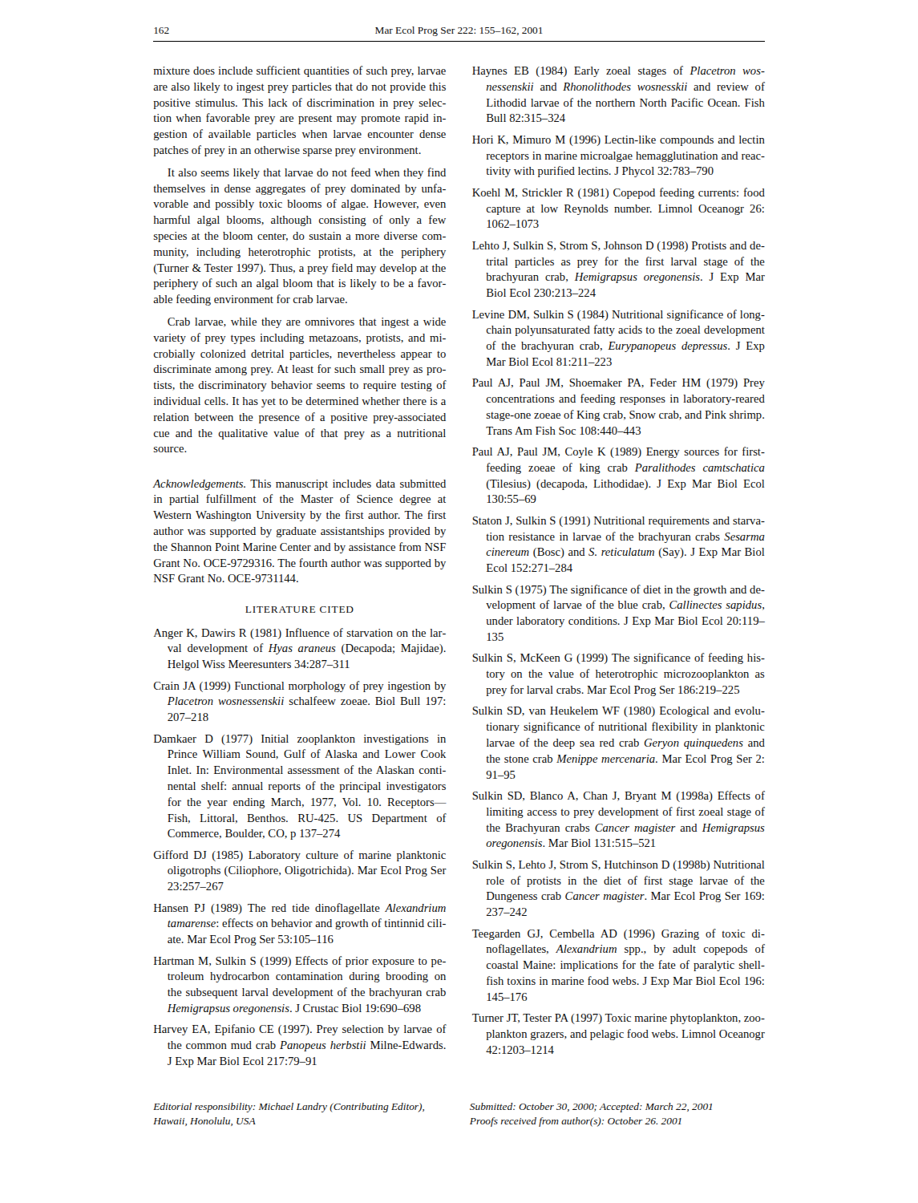162 Mar Ecol Prog Ser 222: 155–162, 2001 162
mixture does include sufficient quantities of such prey, larvae are also likely to ingest prey particles that do not provide this positive stimulus. This lack of discrimination in prey selection when favorable prey are present may promote rapid ingestion of available particles when larvae encounter dense patches of prey in an otherwise sparse prey environment.
It also seems likely that larvae do not feed when they find themselves in dense aggregates of prey dominated by unfavorable and possibly toxic blooms of algae. However, even harmful algal blooms, although consisting of only a few species at the bloom center, do sustain a more diverse community, including heterotrophic protists, at the periphery (Turner & Tester 1997). Thus, a prey field may develop at the periphery of such an algal bloom that is likely to be a favorable feeding environment for crab larvae.
Crab larvae, while they are omnivores that ingest a wide variety of prey types including metazoans, protists, and microbially colonized detrital particles, nevertheless appear to discriminate among prey. At least for such small prey as protists, the discriminatory behavior seems to require testing of individual cells. It has yet to be determined whether there is a relation between the presence of a positive prey-associated cue and the qualitative value of that prey as a nutritional source.
Acknowledgements. This manuscript includes data submitted in partial fulfillment of the Master of Science degree at Western Washington University by the first author. The first author was supported by graduate assistantships provided by the Shannon Point Marine Center and by assistance from NSF Grant No. OCE-9729316. The fourth author was supported by NSF Grant No. OCE-9731144.
Literature Cited
Anger K, Dawirs R (1981) Influence of starvation on the larval development of Hyas araneus (Decapoda; Majidae). Helgol Wiss Meeresunters 34:287–311
Crain JA (1999) Functional morphology of prey ingestion by Placetron wosnessenskii schalfeew zoeae. Biol Bull 197: 207–218
Damkaer D (1977) Initial zooplankton investigations in Prince William Sound, Gulf of Alaska and Lower Cook Inlet. In: Environmental assessment of the Alaskan continental shelf: annual reports of the principal investigators for the year ending March, 1977, Vol. 10. Receptors—Fish, Littoral, Benthos. RU-425. US Department of Commerce, Boulder, CO, p 137–274
Gifford DJ (1985) Laboratory culture of marine planktonic oligotrophs (Ciliophore, Oligotrichida). Mar Ecol Prog Ser 23:257–267
Hansen PJ (1989) The red tide dinoflagellate Alexandrium tamarense: effects on behavior and growth of tintinnid ciliate. Mar Ecol Prog Ser 53:105–116
Hartman M, Sulkin S (1999) Effects of prior exposure to petroleum hydrocarbon contamination during brooding on the subsequent larval development of the brachyuran crab Hemigrapsus oregonensis. J Crustac Biol 19:690–698
Harvey EA, Epifanio CE (1997). Prey selection by larvae of the common mud crab Panopeus herbstii Milne-Edwards. J Exp Mar Biol Ecol 217:79–91
Haynes EB (1984) Early zoeal stages of Placetron wosnessenskii and Rhonolithodes wosnesskii and review of Lithodid larvae of the northern North Pacific Ocean. Fish Bull 82:315–324
Hori K, Mimuro M (1996) Lectin-like compounds and lectin receptors in marine microalgae hemagglutination and reactivity with purified lectins. J Phycol 32:783–790
Koehl M, Strickler R (1981) Copepod feeding currents: food capture at low Reynolds number. Limnol Oceanogr 26: 1062–1073
Lehto J, Sulkin S, Strom S, Johnson D (1998) Protists and detrital particles as prey for the first larval stage of the brachyuran crab, Hemigrapsus oregonensis. J Exp Mar Biol Ecol 230:213–224
Levine DM, Sulkin S (1984) Nutritional significance of long-chain polyunsaturated fatty acids to the zoeal development of the brachyuran crab, Eurypanopeus depressus. J Exp Mar Biol Ecol 81:211–223
Paul AJ, Paul JM, Shoemaker PA, Feder HM (1979) Prey concentrations and feeding responses in laboratory-reared stage-one zoeae of King crab, Snow crab, and Pink shrimp. Trans Am Fish Soc 108:440–443
Paul AJ, Paul JM, Coyle K (1989) Energy sources for first-feeding zoeae of king crab Paralithodes camtschatica (Tilesius) (decapoda, Lithodidae). J Exp Mar Biol Ecol 130:55–69
Staton J, Sulkin S (1991) Nutritional requirements and starvation resistance in larvae of the brachyuran crabs Sesarma cinereum (Bosc) and S. reticulatum (Say). J Exp Mar Biol Ecol 152:271–284
Sulkin S (1975) The significance of diet in the growth and development of larvae of the blue crab, Callinectes sapidus, under laboratory conditions. J Exp Mar Biol Ecol 20:119–135
Sulkin S, McKeen G (1999) The significance of feeding history on the value of heterotrophic microzooplankton as prey for larval crabs. Mar Ecol Prog Ser 186:219–225
Sulkin SD, van Heukelem WF (1980) Ecological and evolutionary significance of nutritional flexibility in planktonic larvae of the deep sea red crab Geryon quinquedens and the stone crab Menippe mercenaria. Mar Ecol Prog Ser 2: 91–95
Sulkin SD, Blanco A, Chan J, Bryant M (1998a) Effects of limiting access to prey development of first zoeal stage of the Brachyuran crabs Cancer magister and Hemigrapsus oregonensis. Mar Biol 131:515–521
Sulkin S, Lehto J, Strom S, Hutchinson D (1998b) Nutritional role of protists in the diet of first stage larvae of the Dungeness crab Cancer magister. Mar Ecol Prog Ser 169: 237–242
Teegarden GJ, Cembella AD (1996) Grazing of toxic dinoflagellates, Alexandrium spp., by adult copepods of coastal Maine: implications for the fate of paralytic shellfish toxins in marine food webs. J Exp Mar Biol Ecol 196: 145–176
Turner JT, Tester PA (1997) Toxic marine phytoplankton, zooplankton grazers, and pelagic food webs. Limnol Oceanogr 42:1203–1214
Editorial responsibility: Michael Landry (Contributing Editor), Hawaii, Honolulu, USA
Submitted: October 30, 2000; Accepted: March 22, 2001
Proofs received from author(s): October 26. 2001